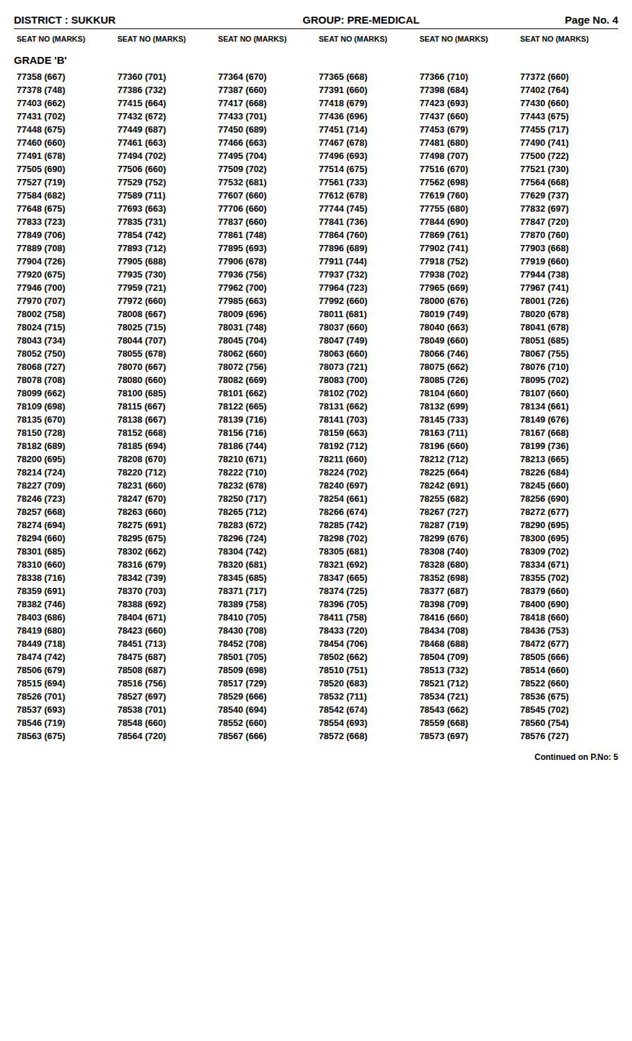DISTRICT : SUKKUR
GROUP: PRE-MEDICAL
Page No. 4
| SEAT NO (MARKS) | SEAT NO (MARKS) | SEAT NO (MARKS) | SEAT NO (MARKS) | SEAT NO (MARKS) | SEAT NO (MARKS) |
GRADE 'B'
| 77358 (667) | 77360 (701) | 77364 (670) | 77365 (668) | 77366 (710) | 77372 (660) |
| 77378 (748) | 77386 (732) | 77387 (660) | 77391 (660) | 77398 (684) | 77402 (764) |
| 77403 (662) | 77415 (664) | 77417 (668) | 77418 (679) | 77423 (693) | 77430 (660) |
| 77431 (702) | 77432 (672) | 77433 (701) | 77436 (696) | 77437 (660) | 77443 (675) |
| 77448 (675) | 77449 (687) | 77450 (689) | 77451 (714) | 77453 (679) | 77455 (717) |
| 77460 (660) | 77461 (663) | 77466 (663) | 77467 (678) | 77481 (680) | 77490 (741) |
| 77491 (678) | 77494 (702) | 77495 (704) | 77496 (693) | 77498 (707) | 77500 (722) |
| 77505 (690) | 77506 (660) | 77509 (702) | 77514 (675) | 77516 (670) | 77521 (730) |
| 77527 (719) | 77529 (752) | 77532 (681) | 77561 (733) | 77562 (698) | 77564 (668) |
| 77584 (682) | 77589 (711) | 77607 (660) | 77612 (678) | 77619 (760) | 77629 (737) |
| 77648 (675) | 77693 (663) | 77706 (660) | 77744 (745) | 77755 (680) | 77832 (697) |
| 77833 (723) | 77835 (731) | 77837 (660) | 77841 (736) | 77844 (690) | 77847 (720) |
| 77849 (706) | 77854 (742) | 77861 (748) | 77864 (760) | 77869 (761) | 77870 (760) |
| 77889 (708) | 77893 (712) | 77895 (693) | 77896 (689) | 77902 (741) | 77903 (668) |
| 77904 (726) | 77905 (688) | 77906 (678) | 77911 (744) | 77918 (752) | 77919 (660) |
| 77920 (675) | 77935 (730) | 77936 (756) | 77937 (732) | 77938 (702) | 77944 (738) |
| 77946 (700) | 77959 (721) | 77962 (700) | 77964 (723) | 77965 (669) | 77967 (741) |
| 77970 (707) | 77972 (660) | 77985 (663) | 77992 (660) | 78000 (676) | 78001 (726) |
| 78002 (758) | 78008 (667) | 78009 (696) | 78011 (681) | 78019 (749) | 78020 (678) |
| 78024 (715) | 78025 (715) | 78031 (748) | 78037 (660) | 78040 (663) | 78041 (678) |
| 78043 (734) | 78044 (707) | 78045 (704) | 78047 (749) | 78049 (660) | 78051 (685) |
| 78052 (750) | 78055 (678) | 78062 (660) | 78063 (660) | 78066 (746) | 78067 (755) |
| 78068 (727) | 78070 (667) | 78072 (756) | 78073 (721) | 78075 (662) | 78076 (710) |
| 78078 (708) | 78080 (660) | 78082 (669) | 78083 (700) | 78085 (726) | 78095 (702) |
| 78099 (662) | 78100 (685) | 78101 (662) | 78102 (702) | 78104 (660) | 78107 (660) |
| 78109 (698) | 78115 (667) | 78122 (665) | 78131 (662) | 78132 (699) | 78134 (661) |
| 78135 (670) | 78138 (667) | 78139 (716) | 78141 (703) | 78145 (733) | 78149 (676) |
| 78150 (728) | 78152 (668) | 78156 (716) | 78159 (663) | 78163 (711) | 78167 (668) |
| 78182 (689) | 78185 (694) | 78186 (744) | 78192 (712) | 78196 (660) | 78199 (736) |
| 78200 (695) | 78208 (670) | 78210 (671) | 78211 (660) | 78212 (712) | 78213 (665) |
| 78214 (724) | 78220 (712) | 78222 (710) | 78224 (702) | 78225 (664) | 78226 (684) |
| 78227 (709) | 78231 (660) | 78232 (678) | 78240 (697) | 78242 (691) | 78245 (660) |
| 78246 (723) | 78247 (670) | 78250 (717) | 78254 (661) | 78255 (682) | 78256 (690) |
| 78257 (668) | 78263 (660) | 78265 (712) | 78266 (674) | 78267 (727) | 78272 (677) |
| 78274 (694) | 78275 (691) | 78283 (672) | 78285 (742) | 78287 (719) | 78290 (695) |
| 78294 (660) | 78295 (675) | 78296 (724) | 78298 (702) | 78299 (676) | 78300 (695) |
| 78301 (685) | 78302 (662) | 78304 (742) | 78305 (681) | 78308 (740) | 78309 (702) |
| 78310 (660) | 78316 (679) | 78320 (681) | 78321 (692) | 78328 (680) | 78334 (671) |
| 78338 (716) | 78342 (739) | 78345 (685) | 78347 (665) | 78352 (698) | 78355 (702) |
| 78359 (691) | 78370 (703) | 78371 (717) | 78374 (725) | 78377 (687) | 78379 (660) |
| 78382 (746) | 78388 (692) | 78389 (758) | 78396 (705) | 78398 (709) | 78400 (690) |
| 78403 (686) | 78404 (671) | 78410 (705) | 78411 (758) | 78416 (660) | 78418 (660) |
| 78419 (680) | 78423 (660) | 78430 (708) | 78433 (720) | 78434 (708) | 78436 (753) |
| 78449 (718) | 78451 (713) | 78452 (708) | 78454 (706) | 78468 (688) | 78472 (677) |
| 78474 (742) | 78475 (687) | 78501 (705) | 78502 (662) | 78504 (709) | 78505 (666) |
| 78506 (679) | 78508 (687) | 78509 (698) | 78510 (751) | 78513 (732) | 78514 (660) |
| 78515 (694) | 78516 (756) | 78517 (729) | 78520 (683) | 78521 (712) | 78522 (660) |
| 78526 (701) | 78527 (697) | 78529 (666) | 78532 (711) | 78534 (721) | 78536 (675) |
| 78537 (693) | 78538 (701) | 78540 (694) | 78542 (674) | 78543 (662) | 78545 (702) |
| 78546 (719) | 78548 (660) | 78552 (660) | 78554 (693) | 78559 (668) | 78560 (754) |
| 78563 (675) | 78564 (720) | 78567 (666) | 78572 (668) | 78573 (697) | 78576 (727) |
Continued on P.No: 5